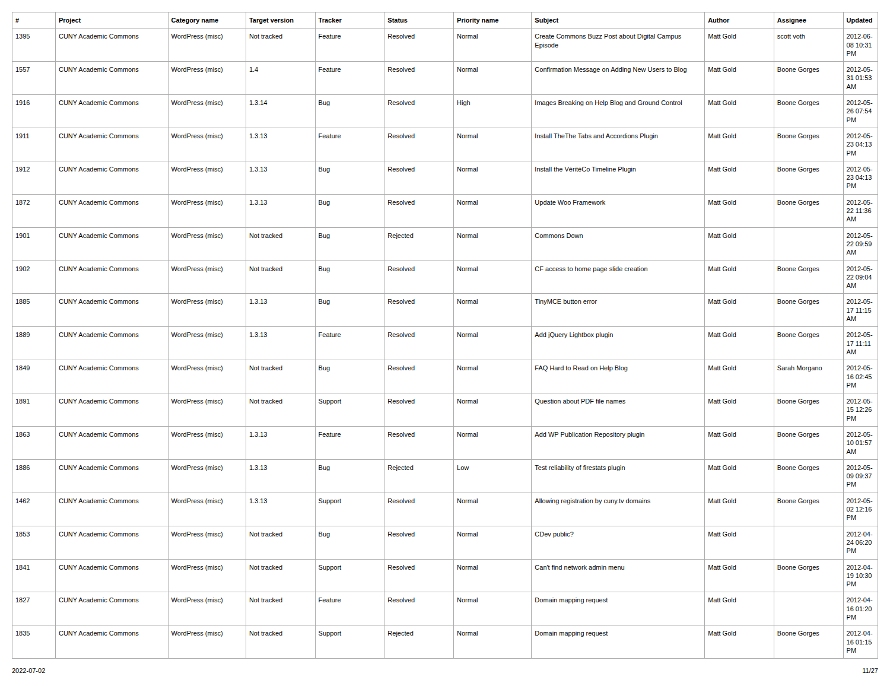Issue listing
| # | Project | Category name | Target version | Tracker | Status | Priority name | Subject | Author | Assignee | Updated |
| --- | --- | --- | --- | --- | --- | --- | --- | --- | --- | --- |
| 1395 | CUNY Academic Commons | WordPress (misc) | Not tracked | Feature | Resolved | Normal | Create Commons Buzz Post about Digital Campus Episode | Matt Gold | scott voth | 2012-06-08 10:31 PM |
| 1557 | CUNY Academic Commons | WordPress (misc) | 1.4 | Feature | Resolved | Normal | Confirmation Message on Adding New Users to Blog | Matt Gold | Boone Gorges | 2012-05-31 01:53 AM |
| 1916 | CUNY Academic Commons | WordPress (misc) | 1.3.14 | Bug | Resolved | High | Images Breaking on Help Blog and Ground Control | Matt Gold | Boone Gorges | 2012-05-26 07:54 PM |
| 1911 | CUNY Academic Commons | WordPress (misc) | 1.3.13 | Feature | Resolved | Normal | Install TheThe Tabs and Accordions Plugin | Matt Gold | Boone Gorges | 2012-05-23 04:13 PM |
| 1912 | CUNY Academic Commons | WordPress (misc) | 1.3.13 | Bug | Resolved | Normal | Install the VéritéCo Timeline Plugin | Matt Gold | Boone Gorges | 2012-05-23 04:13 PM |
| 1872 | CUNY Academic Commons | WordPress (misc) | 1.3.13 | Bug | Resolved | Normal | Update Woo Framework | Matt Gold | Boone Gorges | 2012-05-22 11:36 AM |
| 1901 | CUNY Academic Commons | WordPress (misc) | Not tracked | Bug | Rejected | Normal | Commons Down | Matt Gold | | 2012-05-22 09:59 AM |
| 1902 | CUNY Academic Commons | WordPress (misc) | Not tracked | Bug | Resolved | Normal | CF access to home page slide creation | Matt Gold | Boone Gorges | 2012-05-22 09:04 AM |
| 1885 | CUNY Academic Commons | WordPress (misc) | 1.3.13 | Bug | Resolved | Normal | TinyMCE button error | Matt Gold | Boone Gorges | 2012-05-17 11:15 AM |
| 1889 | CUNY Academic Commons | WordPress (misc) | 1.3.13 | Feature | Resolved | Normal | Add jQuery Lightbox plugin | Matt Gold | Boone Gorges | 2012-05-17 11:11 AM |
| 1849 | CUNY Academic Commons | WordPress (misc) | Not tracked | Bug | Resolved | Normal | FAQ Hard to Read on Help Blog | Matt Gold | Sarah Morgano | 2012-05-16 02:45 PM |
| 1891 | CUNY Academic Commons | WordPress (misc) | Not tracked | Support | Resolved | Normal | Question about PDF file names | Matt Gold | Boone Gorges | 2012-05-15 12:26 PM |
| 1863 | CUNY Academic Commons | WordPress (misc) | 1.3.13 | Feature | Resolved | Normal | Add WP Publication Repository plugin | Matt Gold | Boone Gorges | 2012-05-10 01:57 AM |
| 1886 | CUNY Academic Commons | WordPress (misc) | 1.3.13 | Bug | Rejected | Low | Test reliability of firestats plugin | Matt Gold | Boone Gorges | 2012-05-09 09:37 PM |
| 1462 | CUNY Academic Commons | WordPress (misc) | 1.3.13 | Support | Resolved | Normal | Allowing registration by cuny.tv domains | Matt Gold | Boone Gorges | 2012-05-02 12:16 PM |
| 1853 | CUNY Academic Commons | WordPress (misc) | Not tracked | Bug | Resolved | Normal | CDev public? | Matt Gold | | 2012-04-24 06:20 PM |
| 1841 | CUNY Academic Commons | WordPress (misc) | Not tracked | Support | Resolved | Normal | Can't find network admin menu | Matt Gold | Boone Gorges | 2012-04-19 10:30 PM |
| 1827 | CUNY Academic Commons | WordPress (misc) | Not tracked | Feature | Resolved | Normal | Domain mapping request | Matt Gold | | 2012-04-16 01:20 PM |
| 1835 | CUNY Academic Commons | WordPress (misc) | Not tracked | Support | Rejected | Normal | Domain mapping request | Matt Gold | Boone Gorges | 2012-04-16 01:15 PM |
2022-07-02 11/27